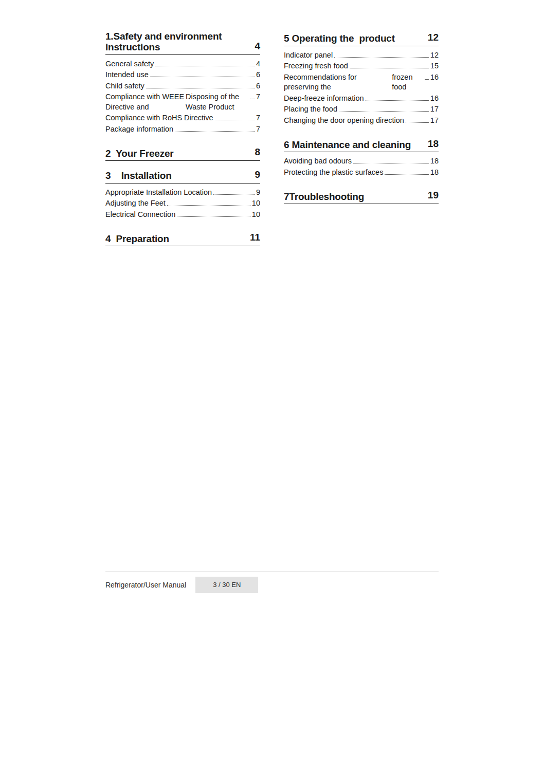1.Safety and environment
instructions
4
General safety 4
Intended use 6
Child safety 6
Compliance with WEEE Directive and Disposing of the Waste Product 7
Compliance with RoHS Directive 7
Package information 7
2 Your Freezer
8
3 Installation
9
Appropriate Installation Location 9
Adjusting the Feet 10
Electrical Connection 10
4 Preparation
11
5 Operating the product
12
Indicator panel 12
Freezing fresh food 15
Recommendations for preserving the frozen food 16
Deep-freeze information 16
Placing the food 17
Changing the door opening direction 17
6 Maintenance and cleaning
18
Avoiding bad odours 18
Protecting the plastic surfaces 18
7Troubleshooting
19
Refrigerator/User Manual
3 / 30 EN